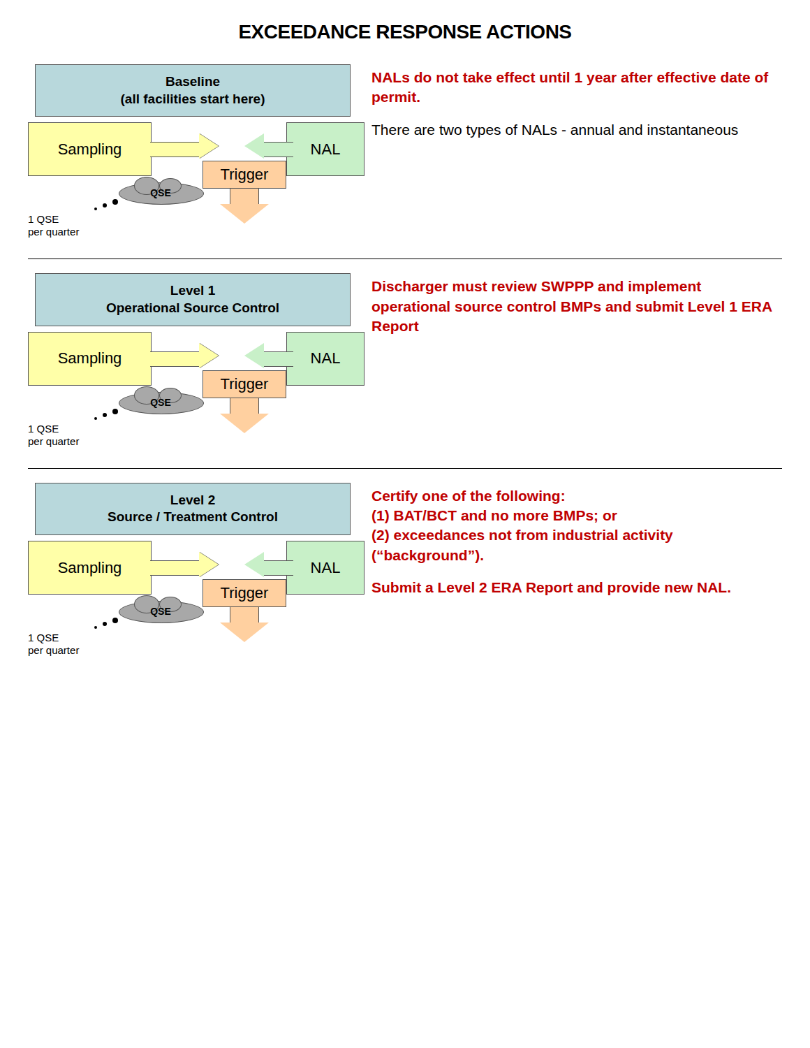EXCEEDANCE RESPONSE ACTIONS
Baseline
(all facilities start here)
Sampling
NAL
Trigger
QSE
1 QSE
per quarter
NALs do not take effect until 1 year after effective date of permit.
There are two types of NALs - annual and instantaneous
Level 1
Operational Source Control
Sampling
NAL
Trigger
QSE
1 QSE
per quarter
Discharger must review SWPPP and implement operational source control BMPs and submit Level 1 ERA Report
Level 2
Source / Treatment Control
Sampling
NAL
Trigger
QSE
1 QSE
per quarter
Certify one of the following:
(1) BAT/BCT and no more BMPs; or
(2) exceedances not from industrial activity (“background”).
Submit a Level 2 ERA Report and provide new NAL.